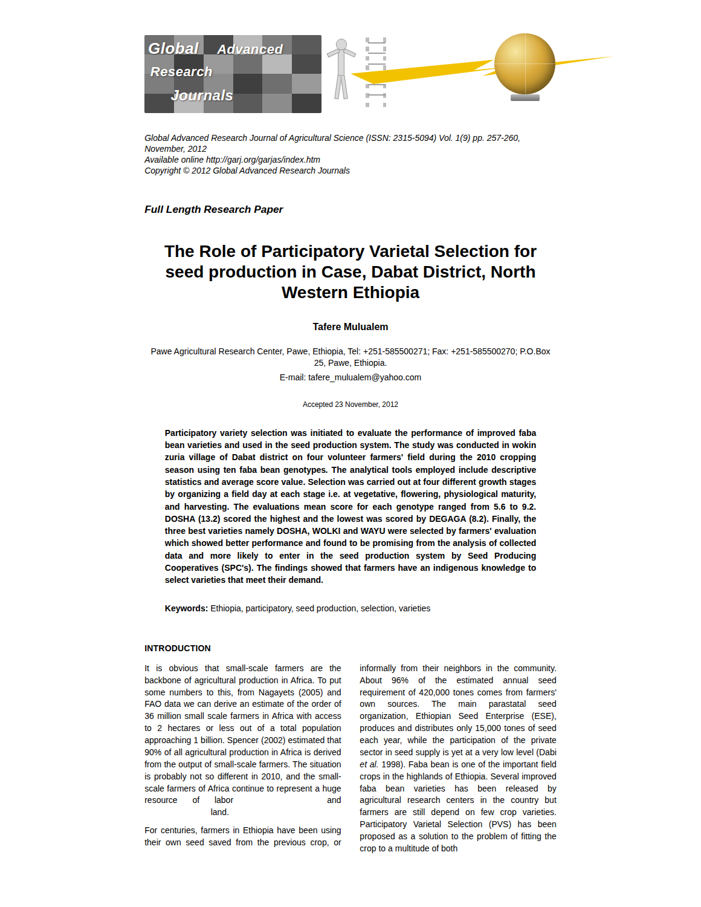Global Advanced Research Journals
Global Advanced Research Journal of Agricultural Science (ISSN: 2315-5094) Vol. 1(9) pp. 257-260, November, 2012
Available online http://garj.org/garjas/index.htm
Copyright © 2012 Global Advanced Research Journals
Full Length Research Paper
The Role of Participatory Varietal Selection for seed production in Case, Dabat District, North Western Ethiopia
Tafere Mulualem
Pawe Agricultural Research Center, Pawe, Ethiopia, Tel: +251-585500271; Fax: +251-585500270; P.O.Box 25, Pawe, Ethiopia.
E-mail: tafere_mulualem@yahoo.com
Accepted 23 November, 2012
Participatory variety selection was initiated to evaluate the performance of improved faba bean varieties and used in the seed production system. The study was conducted in wokin zuria village of Dabat district on four volunteer farmers' field during the 2010 cropping season using ten faba bean genotypes. The analytical tools employed include descriptive statistics and average score value. Selection was carried out at four different growth stages by organizing a field day at each stage i.e. at vegetative, flowering, physiological maturity, and harvesting. The evaluations mean score for each genotype ranged from 5.6 to 9.2. DOSHA (13.2) scored the highest and the lowest was scored by DEGAGA (8.2). Finally, the three best varieties namely DOSHA, WOLKI and WAYU were selected by farmers' evaluation which showed better performance and found to be promising from the analysis of collected data and more likely to enter in the seed production system by Seed Producing Cooperatives (SPC's). The findings showed that farmers have an indigenous knowledge to select varieties that meet their demand.
Keywords: Ethiopia, participatory, seed production, selection, varieties
INTRODUCTION
It is obvious that small-scale farmers are the backbone of agricultural production in Africa. To put some numbers to this, from Nagayets (2005) and FAO data we can derive an estimate of the order of 36 million small scale farmers in Africa with access to 2 hectares or less out of a total population approaching 1 billion. Spencer (2002) estimated that 90% of all agricultural production in Africa is derived from the output of small-scale farmers. The situation is probably not so different in 2010, and the small-scale farmers of Africa continue to represent a huge resource of labor and land.
For centuries, farmers in Ethiopia have been using their own seed saved from the previous crop, or informally from their neighbors in the community. About 96% of the estimated annual seed requirement of 420,000 tones comes from farmers' own sources. The main parastatal seed organization, Ethiopian Seed Enterprise (ESE), produces and distributes only 15,000 tones of seed each year, while the participation of the private sector in seed supply is yet at a very low level (Dabi et al. 1998). Faba bean is one of the important field crops in the highlands of Ethiopia. Several improved faba bean varieties has been released by agricultural research centers in the country but farmers are still depend on few crop varieties. Participatory Varietal Selection (PVS) has been proposed as a solution to the problem of fitting the crop to a multitude of both